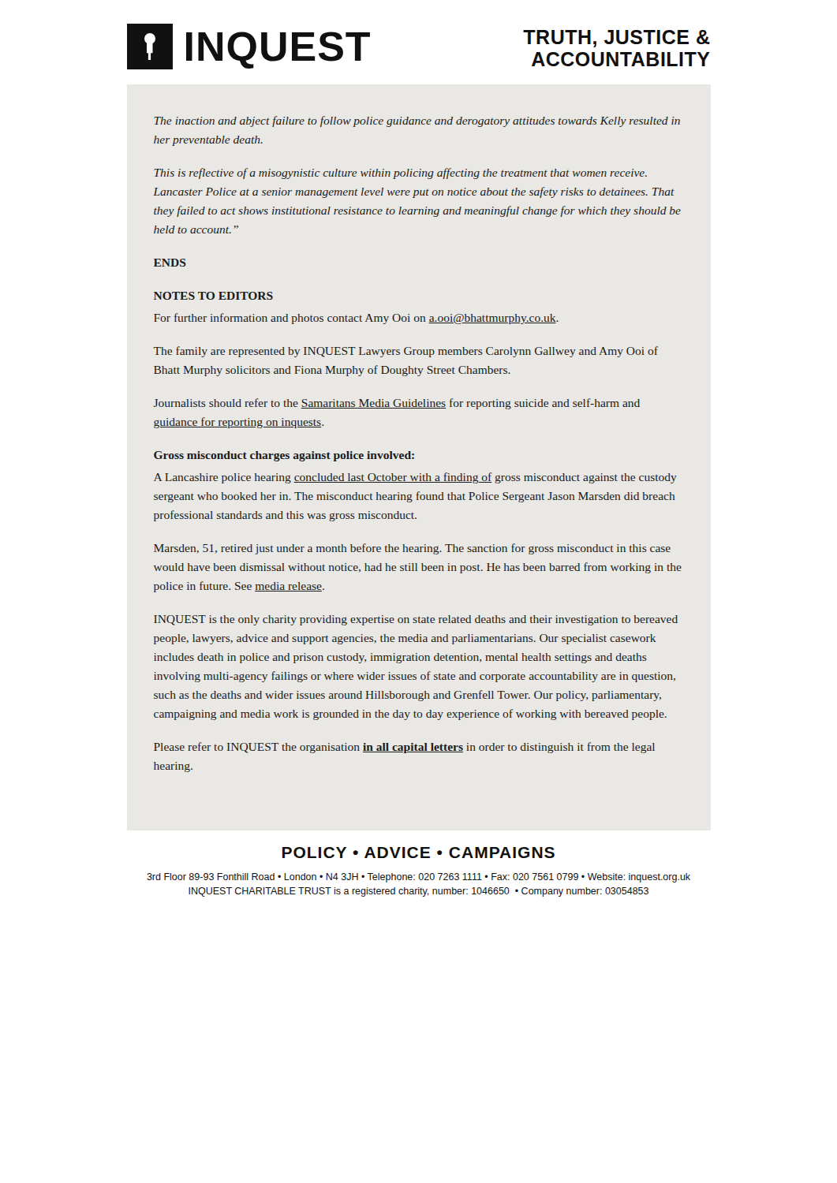INQUEST
TRUTH, JUSTICE &
ACCOUNTABILITY
The inaction and abject failure to follow police guidance and derogatory attitudes towards Kelly resulted in her preventable death.
This is reflective of a misogynistic culture within policing affecting the treatment that women receive. Lancaster Police at a senior management level were put on notice about the safety risks to detainees. That they failed to act shows institutional resistance to learning and meaningful change for which they should be held to account.”
ENDS
NOTES TO EDITORS
For further information and photos contact Amy Ooi on a.ooi@bhattmurphy.co.uk.
The family are represented by INQUEST Lawyers Group members Carolynn Gallwey and Amy Ooi of Bhatt Murphy solicitors and Fiona Murphy of Doughty Street Chambers.
Journalists should refer to the Samaritans Media Guidelines for reporting suicide and self-harm and guidance for reporting on inquests.
Gross misconduct charges against police involved:
A Lancashire police hearing concluded last October with a finding of gross misconduct against the custody sergeant who booked her in. The misconduct hearing found that Police Sergeant Jason Marsden did breach professional standards and this was gross misconduct.
Marsden, 51, retired just under a month before the hearing. The sanction for gross misconduct in this case would have been dismissal without notice, had he still been in post. He has been barred from working in the police in future. See media release.
INQUEST is the only charity providing expertise on state related deaths and their investigation to bereaved people, lawyers, advice and support agencies, the media and parliamentarians. Our specialist casework includes death in police and prison custody, immigration detention, mental health settings and deaths involving multi-agency failings or where wider issues of state and corporate accountability are in question, such as the deaths and wider issues around Hillsborough and Grenfell Tower. Our policy, parliamentary, campaigning and media work is grounded in the day to day experience of working with bereaved people.
Please refer to INQUEST the organisation in all capital letters in order to distinguish it from the legal hearing.
POLICY • ADVICE • CAMPAIGNS
3rd Floor 89-93 Fonthill Road • London • N4 3JH • Telephone: 020 7263 1111 • Fax: 020 7561 0799 • Website: inquest.org.uk
INQUEST CHARITABLE TRUST is a registered charity, number: 1046650 • Company number: 03054853